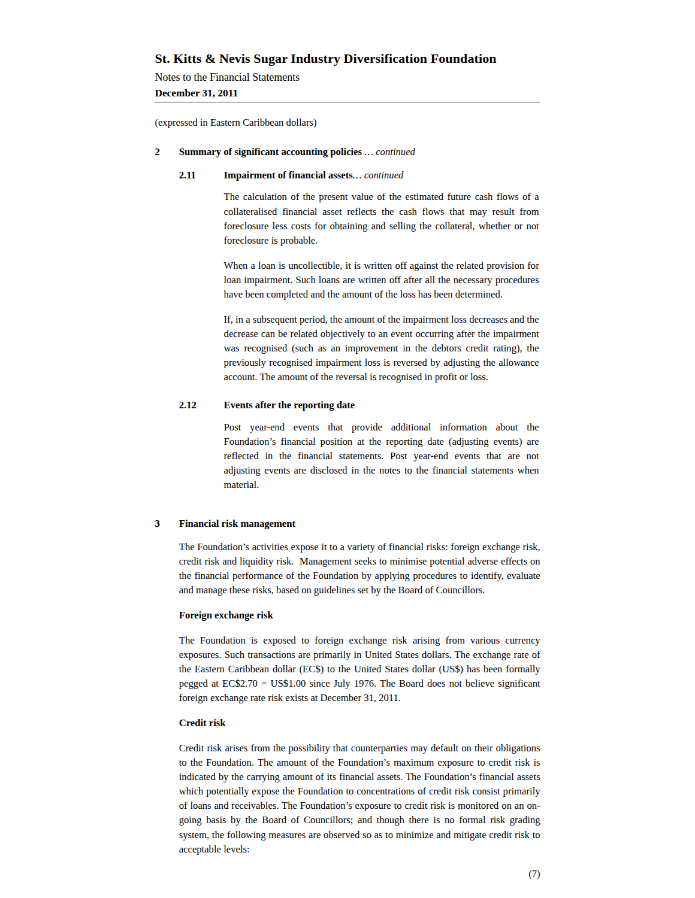St. Kitts & Nevis Sugar Industry Diversification Foundation
Notes to the Financial Statements
December 31, 2011
(expressed in Eastern Caribbean dollars)
2
Summary of significant accounting policies … continued
2.11
Impairment of financial assets… continued
The calculation of the present value of the estimated future cash flows of a collateralised financial asset reflects the cash flows that may result from foreclosure less costs for obtaining and selling the collateral, whether or not foreclosure is probable.
When a loan is uncollectible, it is written off against the related provision for loan impairment. Such loans are written off after all the necessary procedures have been completed and the amount of the loss has been determined.
If, in a subsequent period, the amount of the impairment loss decreases and the decrease can be related objectively to an event occurring after the impairment was recognised (such as an improvement in the debtors credit rating), the previously recognised impairment loss is reversed by adjusting the allowance account. The amount of the reversal is recognised in profit or loss.
2.12
Events after the reporting date
Post year-end events that provide additional information about the Foundation’s financial position at the reporting date (adjusting events) are reflected in the financial statements. Post year-end events that are not adjusting events are disclosed in the notes to the financial statements when material.
3
Financial risk management
The Foundation’s activities expose it to a variety of financial risks: foreign exchange risk, credit risk and liquidity risk. Management seeks to minimise potential adverse effects on the financial performance of the Foundation by applying procedures to identify, evaluate and manage these risks, based on guidelines set by the Board of Councillors.
Foreign exchange risk
The Foundation is exposed to foreign exchange risk arising from various currency exposures. Such transactions are primarily in United States dollars. The exchange rate of the Eastern Caribbean dollar (EC$) to the United States dollar (US$) has been formally pegged at EC$2.70 = US$1.00 since July 1976. The Board does not believe significant foreign exchange rate risk exists at December 31, 2011.
Credit risk
Credit risk arises from the possibility that counterparties may default on their obligations to the Foundation. The amount of the Foundation’s maximum exposure to credit risk is indicated by the carrying amount of its financial assets. The Foundation’s financial assets which potentially expose the Foundation to concentrations of credit risk consist primarily of loans and receivables. The Foundation’s exposure to credit risk is monitored on an on-going basis by the Board of Councillors; and though there is no formal risk grading system, the following measures are observed so as to minimize and mitigate credit risk to acceptable levels:
(7)